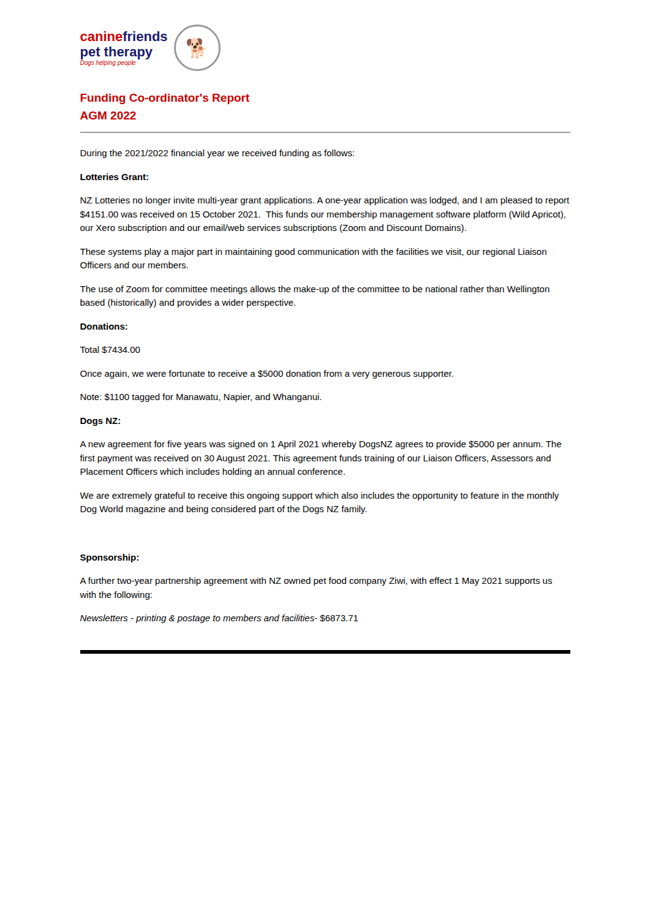caninefriends
pet therapy
Dogs helping people
🐕
Funding Co-ordinator's ReportAGM 2022
During the 2021/2022 financial year we received funding as follows:
Lotteries Grant:
NZ Lotteries no longer invite multi-year grant applications. A one-year application was lodged, and I am pleased to report $4151.00 was received on 15 October 2021. This funds our membership management software platform (Wild Apricot), our Xero subscription and our email/web services subscriptions (Zoom and Discount Domains).
These systems play a major part in maintaining good communication with the facilities we visit, our regional Liaison Officers and our members.
The use of Zoom for committee meetings allows the make-up of the committee to be national rather than Wellington based (historically) and provides a wider perspective.
Donations:
Total $7434.00
Once again, we were fortunate to receive a $5000 donation from a very generous supporter.
Note: $1100 tagged for Manawatu, Napier, and Whanganui.
Dogs NZ:
A new agreement for five years was signed on 1 April 2021 whereby DogsNZ agrees to provide $5000 per annum. The first payment was received on 30 August 2021. This agreement funds training of our Liaison Officers, Assessors and Placement Officers which includes holding an annual conference.
We are extremely grateful to receive this ongoing support which also includes the opportunity to feature in the monthly Dog World magazine and being considered part of the Dogs NZ family.
Sponsorship:
A further two-year partnership agreement with NZ owned pet food company Ziwi, with effect 1 May 2021 supports us with the following:
Newsletters - printing & postage to members and facilities- $6873.71